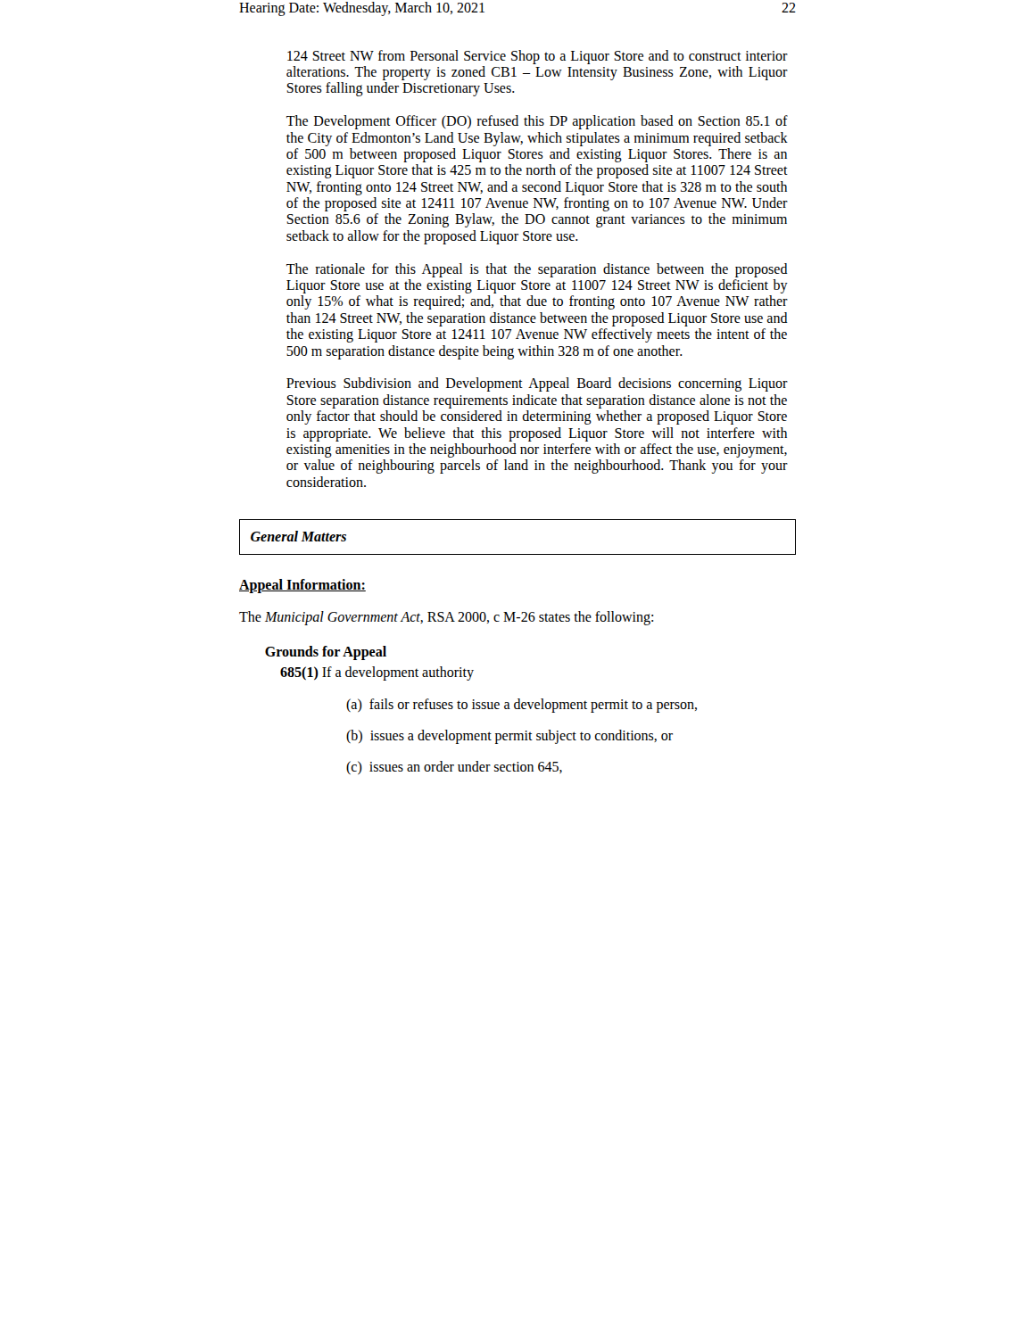Hearing Date: Wednesday, March 10, 2021
22
124 Street NW from Personal Service Shop to a Liquor Store and to construct interior alterations. The property is zoned CB1 – Low Intensity Business Zone, with Liquor Stores falling under Discretionary Uses.
The Development Officer (DO) refused this DP application based on Section 85.1 of the City of Edmonton’s Land Use Bylaw, which stipulates a minimum required setback of 500 m between proposed Liquor Stores and existing Liquor Stores. There is an existing Liquor Store that is 425 m to the north of the proposed site at 11007 124 Street NW, fronting onto 124 Street NW, and a second Liquor Store that is 328 m to the south of the proposed site at 12411 107 Avenue NW, fronting on to 107 Avenue NW. Under Section 85.6 of the Zoning Bylaw, the DO cannot grant variances to the minimum setback to allow for the proposed Liquor Store use.
The rationale for this Appeal is that the separation distance between the proposed Liquor Store use at the existing Liquor Store at 11007 124 Street NW is deficient by only 15% of what is required; and, that due to fronting onto 107 Avenue NW rather than 124 Street NW, the separation distance between the proposed Liquor Store use and the existing Liquor Store at 12411 107 Avenue NW effectively meets the intent of the 500 m separation distance despite being within 328 m of one another.
Previous Subdivision and Development Appeal Board decisions concerning Liquor Store separation distance requirements indicate that separation distance alone is not the only factor that should be considered in determining whether a proposed Liquor Store is appropriate. We believe that this proposed Liquor Store will not interfere with existing amenities in the neighbourhood nor interfere with or affect the use, enjoyment, or value of neighbouring parcels of land in the neighbourhood. Thank you for your consideration.
General Matters
Appeal Information:
The Municipal Government Act, RSA 2000, c M-26 states the following:
Grounds for Appeal
685(1) If a development authority
(a) fails or refuses to issue a development permit to a person,
(b) issues a development permit subject to conditions, or
(c) issues an order under section 645,